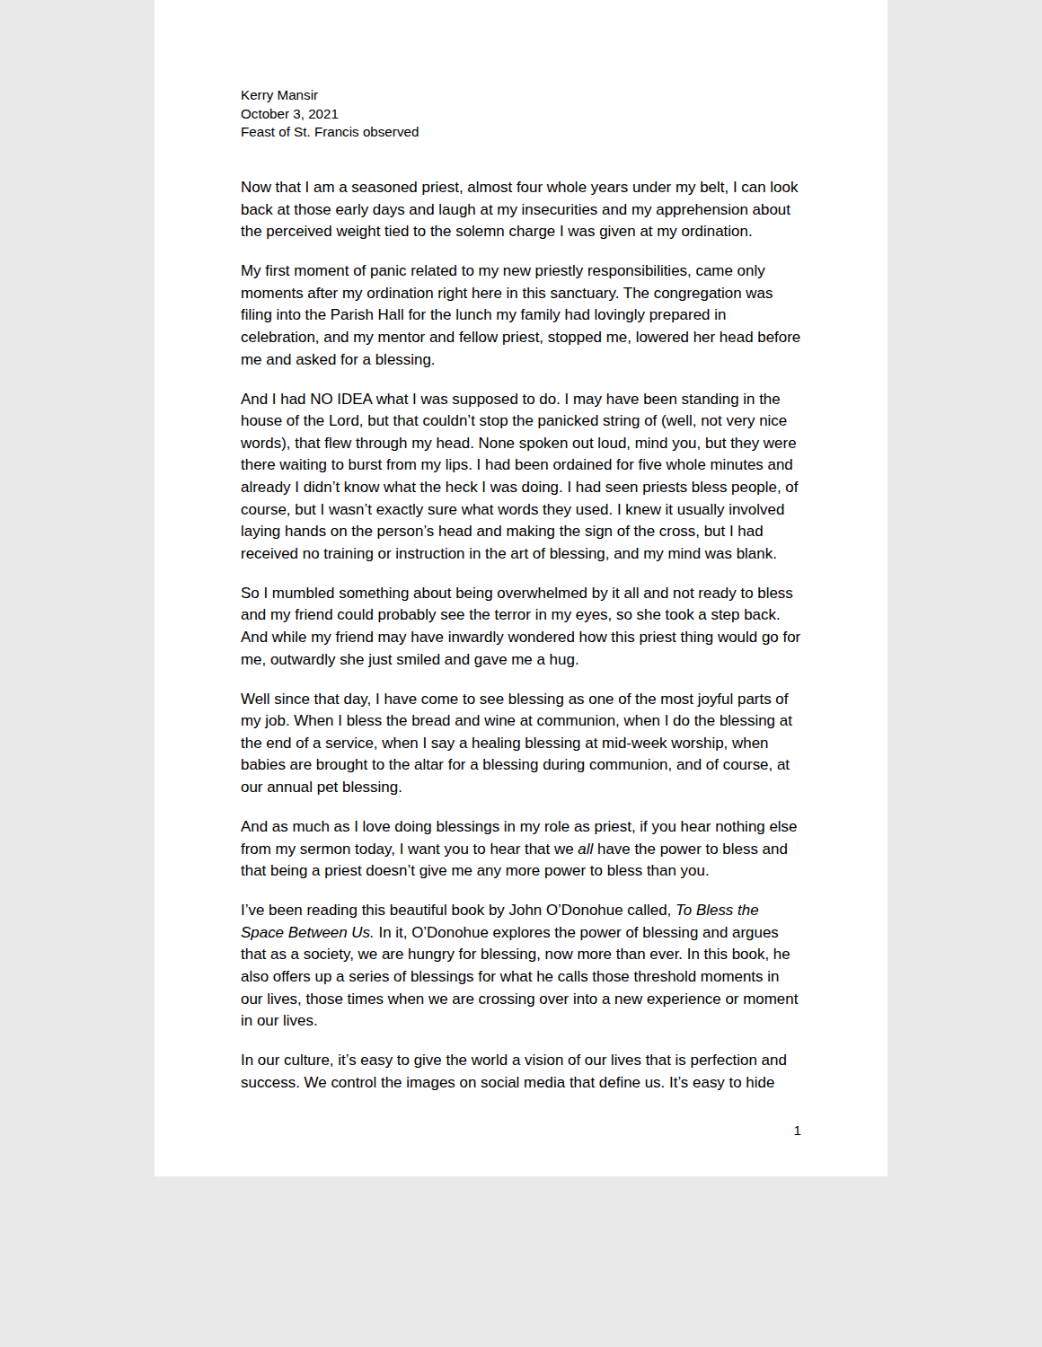Kerry Mansir
October 3, 2021
Feast of St. Francis observed
Now that I am a seasoned priest, almost four whole years under my belt, I can look back at those early days and laugh at my insecurities and my apprehension about the perceived weight tied to the solemn charge I was given at my ordination.
My first moment of panic related to my new priestly responsibilities, came only moments after my ordination right here in this sanctuary. The congregation was filing into the Parish Hall for the lunch my family had lovingly prepared in celebration, and my mentor and fellow priest, stopped me, lowered her head before me and asked for a blessing.
And I had NO IDEA what I was supposed to do. I may have been standing in the house of the Lord, but that couldn’t stop the panicked string of (well, not very nice words), that flew through my head. None spoken out loud, mind you, but they were there waiting to burst from my lips. I had been ordained for five whole minutes and already I didn’t know what the heck I was doing. I had seen priests bless people, of course, but I wasn’t exactly sure what words they used. I knew it usually involved laying hands on the person’s head and making the sign of the cross, but I had received no training or instruction in the art of blessing, and my mind was blank.
So I mumbled something about being overwhelmed by it all and not ready to bless and my friend could probably see the terror in my eyes, so she took a step back. And while my friend may have inwardly wondered how this priest thing would go for me, outwardly she just smiled and gave me a hug.
Well since that day, I have come to see blessing as one of the most joyful parts of my job. When I bless the bread and wine at communion, when I do the blessing at the end of a service, when I say a healing blessing at mid-week worship, when babies are brought to the altar for a blessing during communion, and of course, at our annual pet blessing.
And as much as I love doing blessings in my role as priest, if you hear nothing else from my sermon today, I want you to hear that we all have the power to bless and that being a priest doesn’t give me any more power to bless than you.
I’ve been reading this beautiful book by John O’Donohue called, To Bless the Space Between Us. In it, O’Donohue explores the power of blessing and argues that as a society, we are hungry for blessing, now more than ever. In this book, he also offers up a series of blessings for what he calls those threshold moments in our lives, those times when we are crossing over into a new experience or moment in our lives.
In our culture, it’s easy to give the world a vision of our lives that is perfection and success. We control the images on social media that define us. It’s easy to hide
1